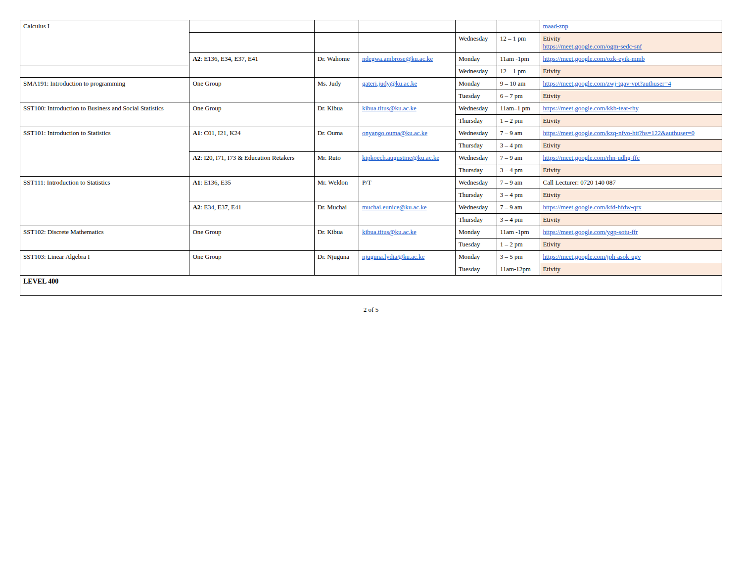| Calculus I | | | | | | maad-znp |
| | | | Wednesday | 12 – 1 pm | Etivity https://meet.google.com/ogm-sedc-snf |
| A2 : E136, E34, E37, E41 | Dr. Wahome | ndegwa.ambrose@ku.ac.ke | Monday | 11am -1pm | https://meet.google.com/ozk-eyik-mmb |
| | Wednesday | 12 – 1 pm | Etivity |
| SMA191: Introduction to programming | One Group | Ms. Judy | gateri.judy@ku.ac.ke | Monday | 9 – 10 am | https://meet.google.com/zwj-tgav-vpt?authuser=4 |
| Tuesday | 6 – 7 pm | Etivity |
| SST100: Introduction to Business and Social Statistics | One Group | Dr. Kibua | kibua.titus@ku.ac.ke | Wednesday | 11am–1 pm | https://meet.google.com/kkb-teat-rhy |
| Thursday | 1 – 2 pm | Etivity |
| SST101: Introduction to Statistics | A1 : C01, I21, K24 | Dr. Ouma | onyango.ouma@ku.ac.ke | Wednesday | 7 – 9 am | https://meet.google.com/kzq-nfvo-htt?hs=122&authuser=0 |
| Thursday | 3 – 4 pm | Etivity |
| A2 : I20, I71, I73 & Education Retakers | Mr. Ruto | kipkoech.augustine@ku.ac.ke | Wednesday | 7 – 9 am | https://meet.google.com/rhn-udhg-ffc |
| Thursday | 3 – 4 pm | Etivity |
| SST111: Introduction to Statistics | A1 : E136, E35 | Mr. Weldon | P/T | Wednesday | 7 – 9 am | Call Lecturer: 0720 140 087 |
| Thursday | 3 – 4 pm | Etivity |
| A2 : E34, E37, E41 | Dr. Muchai | muchai.eunice@ku.ac.ke | Wednesday | 7 – 9 am | https://meet.google.com/kfd-hfdw-qrx |
| Thursday | 3 – 4 pm | Etivity |
| SST102: Discrete Mathematics | One Group | Dr. Kibua | kibua.titus@ku.ac.ke | Monday | 11am -1pm | https://meet.google.com/ygp-sotu-ffr |
| Tuesday | 1 – 2 pm | Etivity |
| SST103: Linear Algebra I | One Group | Dr. Njuguna | njuguna.lydia@ku.ac.ke | Monday | 3 – 5 pm | https://meet.google.com/jph-asok-ugv |
| Tuesday | 11am-12pm | Etivity |
| LEVEL 400 |
2 of 5